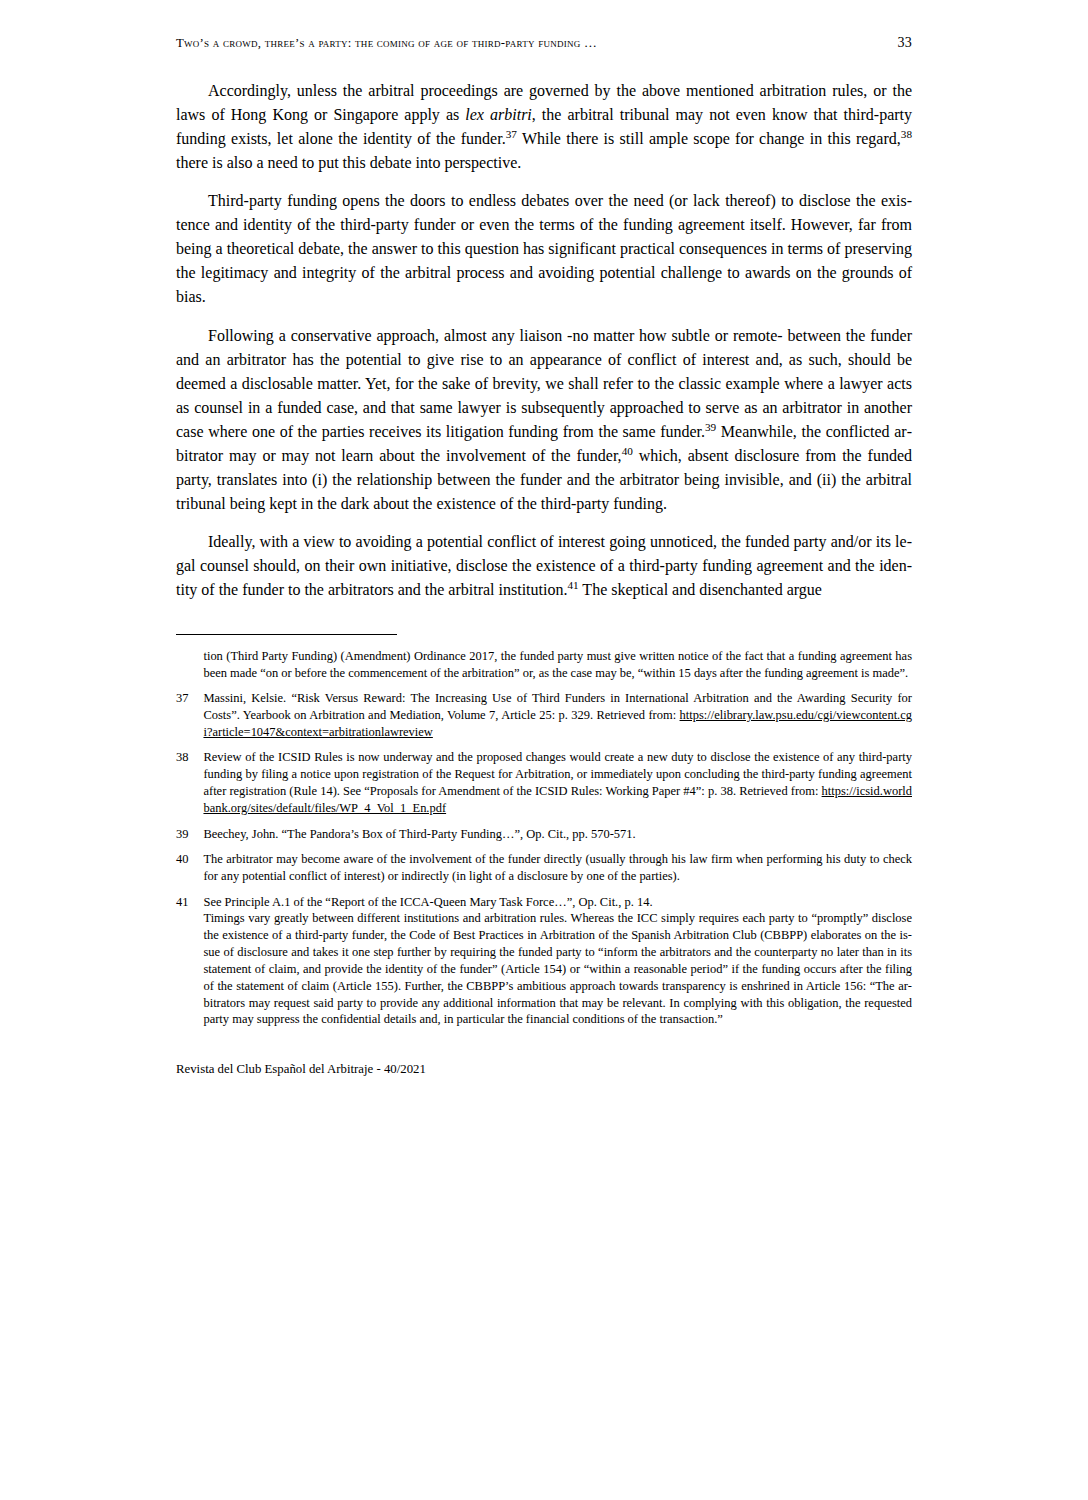Two’s a crowd, three’s a party: the coming of age of third-party funding … 33
Accordingly, unless the arbitral proceedings are governed by the above mentioned arbitration rules, or the laws of Hong Kong or Singapore apply as lex arbitri, the arbitral tribunal may not even know that third-party funding exists, let alone the identity of the funder.37 While there is still ample scope for change in this regard,38 there is also a need to put this debate into perspective.
Third-party funding opens the doors to endless debates over the need (or lack thereof) to disclose the existence and identity of the third-party funder or even the terms of the funding agreement itself. However, far from being a theoretical debate, the answer to this question has significant practical consequences in terms of preserving the legitimacy and integrity of the arbitral process and avoiding potential challenge to awards on the grounds of bias.
Following a conservative approach, almost any liaison -no matter how subtle or remote- between the funder and an arbitrator has the potential to give rise to an appearance of conflict of interest and, as such, should be deemed a disclosable matter. Yet, for the sake of brevity, we shall refer to the classic example where a lawyer acts as counsel in a funded case, and that same lawyer is subsequently approached to serve as an arbitrator in another case where one of the parties receives its litigation funding from the same funder.39 Meanwhile, the conflicted arbitrator may or may not learn about the involvement of the funder,40 which, absent disclosure from the funded party, translates into (i) the relationship between the funder and the arbitrator being invisible, and (ii) the arbitral tribunal being kept in the dark about the existence of the third-party funding.
Ideally, with a view to avoiding a potential conflict of interest going unnoticed, the funded party and/or its legal counsel should, on their own initiative, disclose the existence of a third-party funding agreement and the identity of the funder to the arbitrators and the arbitral institution.41 The skeptical and disenchanted argue
tion (Third Party Funding) (Amendment) Ordinance 2017, the funded party must give written notice of the fact that a funding agreement has been made “on or before the commencement of the arbitration” or, as the case may be, “within 15 days after the funding agreement is made”.
37 Massini, Kelsie. “Risk Versus Reward: The Increasing Use of Third Funders in International Arbitration and the Awarding Security for Costs”. Yearbook on Arbitration and Mediation, Volume 7, Article 25: p. 329. Retrieved from: https://elibrary.law.psu.edu/cgi/viewcontent.cgi?article=1047&context=arbitrationlawreview
38 Review of the ICSID Rules is now underway and the proposed changes would create a new duty to disclose the existence of any third-party funding by filing a notice upon registration of the Request for Arbitration, or immediately upon concluding the third-party funding agreement after registration (Rule 14). See “Proposals for Amendment of the ICSID Rules: Working Paper #4”: p. 38. Retrieved from: https://icsid.worldbank.org/sites/default/files/WP_4_Vol_1_En.pdf
39 Beechey, John. “The Pandora’s Box of Third-Party Funding…”, Op. Cit., pp. 570-571.
40 The arbitrator may become aware of the involvement of the funder directly (usually through his law firm when performing his duty to check for any potential conflict of interest) or indirectly (in light of a disclosure by one of the parties).
41 See Principle A.1 of the “Report of the ICCA-Queen Mary Task Force…”, Op. Cit., p. 14.
Timings vary greatly between different institutions and arbitration rules. Whereas the ICC simply requires each party to “promptly” disclose the existence of a third-party funder, the Code of Best Practices in Arbitration of the Spanish Arbitration Club (CBBPP) elaborates on the issue of disclosure and takes it one step further by requiring the funded party to “inform the arbitrators and the counterparty no later than in its statement of claim, and provide the identity of the funder” (Article 154) or “within a reasonable period” if the funding occurs after the filing of the statement of claim (Article 155). Further, the CBBPP’s ambitious approach towards transparency is enshrined in Article 156: “The arbitrators may request said party to provide any additional information that may be relevant. In complying with this obligation, the requested party may suppress the confidential details and, in particular the financial conditions of the transaction.”
Revista del Club Español del Arbitraje - 40/2021